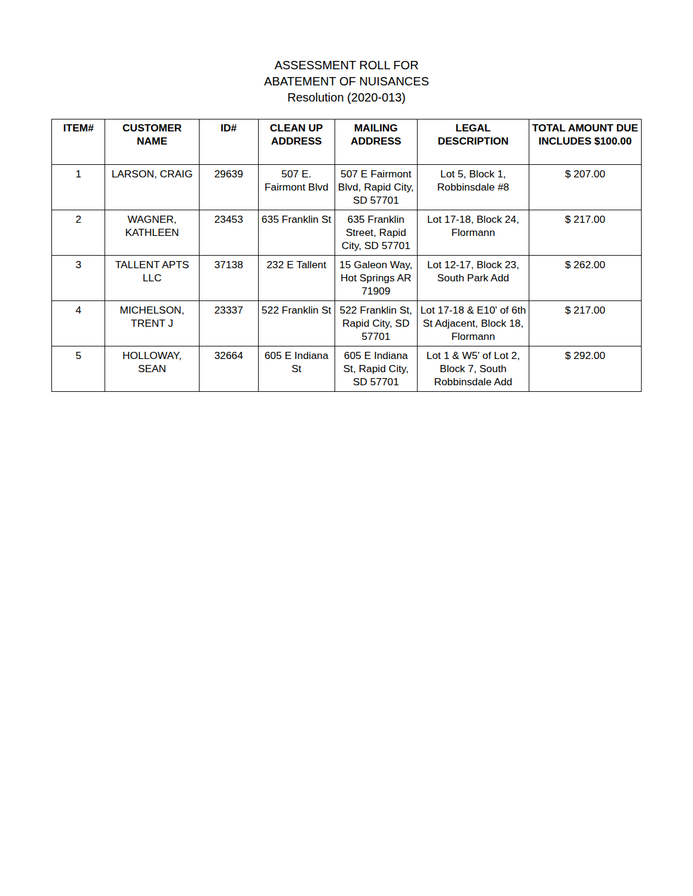ASSESSMENT ROLL FOR
ABATEMENT OF NUISANCES
Resolution (2020-013)
| ITEM# | CUSTOMER NAME | ID# | CLEAN UP ADDRESS | MAILING ADDRESS | LEGAL DESCRIPTION | TOTAL AMOUNT DUE INCLUDES $100.00 |
| --- | --- | --- | --- | --- | --- | --- |
| 1 | LARSON, CRAIG | 29639 | 507 E. Fairmont Blvd | 507 E Fairmont Blvd, Rapid City, SD 57701 | Lot 5, Block 1, Robbinsdale #8 | $ 207.00 |
| 2 | WAGNER, KATHLEEN | 23453 | 635 Franklin St | 635 Franklin Street, Rapid City, SD 57701 | Lot 17-18, Block 24, Flormann | $ 217.00 |
| 3 | TALLENT APTS LLC | 37138 | 232 E Tallent | 15 Galeon Way, Hot Springs AR 71909 | Lot 12-17, Block 23, South Park Add | $ 262.00 |
| 4 | MICHELSON, TRENT J | 23337 | 522 Franklin St | 522 Franklin St, Rapid City, SD 57701 | Lot 17-18 & E10' of 6th St Adjacent, Block 18, Flormann | $ 217.00 |
| 5 | HOLLOWAY, SEAN | 32664 | 605 E Indiana St | 605 E Indiana St, Rapid City, SD 57701 | Lot 1 & W5' of Lot 2, Block 7, South Robbinsdale Add | $ 292.00 |